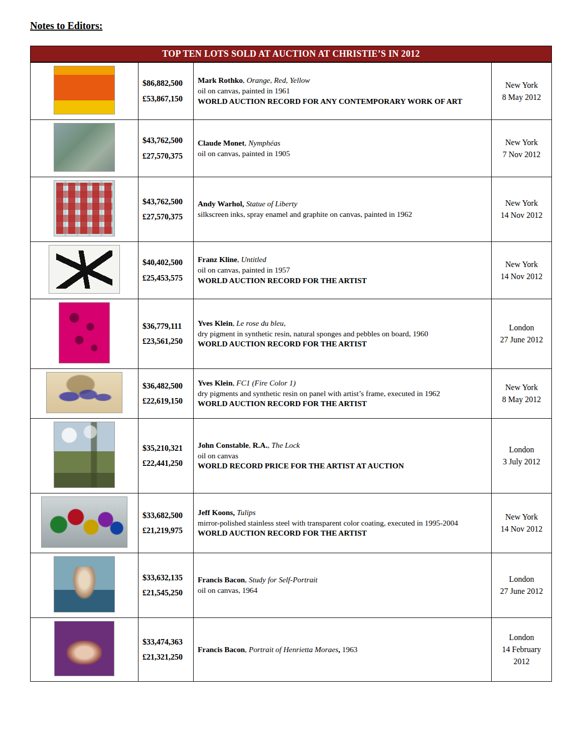Notes to Editors:
TOP TEN LOTS SOLD AT AUCTION AT CHRISTIE’S IN 2012
| | $86,882,500 £53,867,150 | Mark Rothko , Orange, Red, Yellow oil on canvas, painted in 1961 World auction record for any contemporary work of art | New York 8 May 2012 |
| | $43,762,500 £27,570,375 | Claude Monet , Nymphéas oil on canvas, painted in 1905 | New York 7 Nov 2012 |
| | $43,762,500 £27,570,375 | Andy Warhol, Statue of Liberty silkscreen inks, spray enamel and graphite on canvas, painted in 1962 | New York 14 Nov 2012 |
| | $40,402,500 £25,453,575 | Franz Kline , Untitled oil on canvas, painted in 1957 World auction record for the artist | New York 14 Nov 2012 |
| | $36,779,111 £23,561,250 | Yves Klein , Le rose du bleu, dry pigment in synthetic resin, natural sponges and pebbles on board, 1960 World auction record for the artist | London 27 June 2012 |
| | $36,482,500 £22,619,150 | Yves Klein , FC1 (Fire Color 1) dry pigments and synthetic resin on panel with artist’s frame, executed in 1962 World auction record for the artist | New York 8 May 2012 |
| | $35,210,321 £22,441,250 | John Constable , R.A. , The Lock oil on canvas World record price for the artist at auction | London 3 July 2012 |
| | $33,682,500 £21,219,975 | Jeff Koons, Tulips mirror-polished stainless steel with transparent color coating, executed in 1995-2004 World auction record for the artist | New York 14 Nov 2012 |
| | $33,632,135 £21,545,250 | Francis Bacon , Study for Self-Portrait oil on canvas, 1964 | London 27 June 2012 |
| | $33,474,363 £21,321,250 | Francis Bacon , Portrait of Henrietta Moraes , 1963 | London 14 February 2012 |